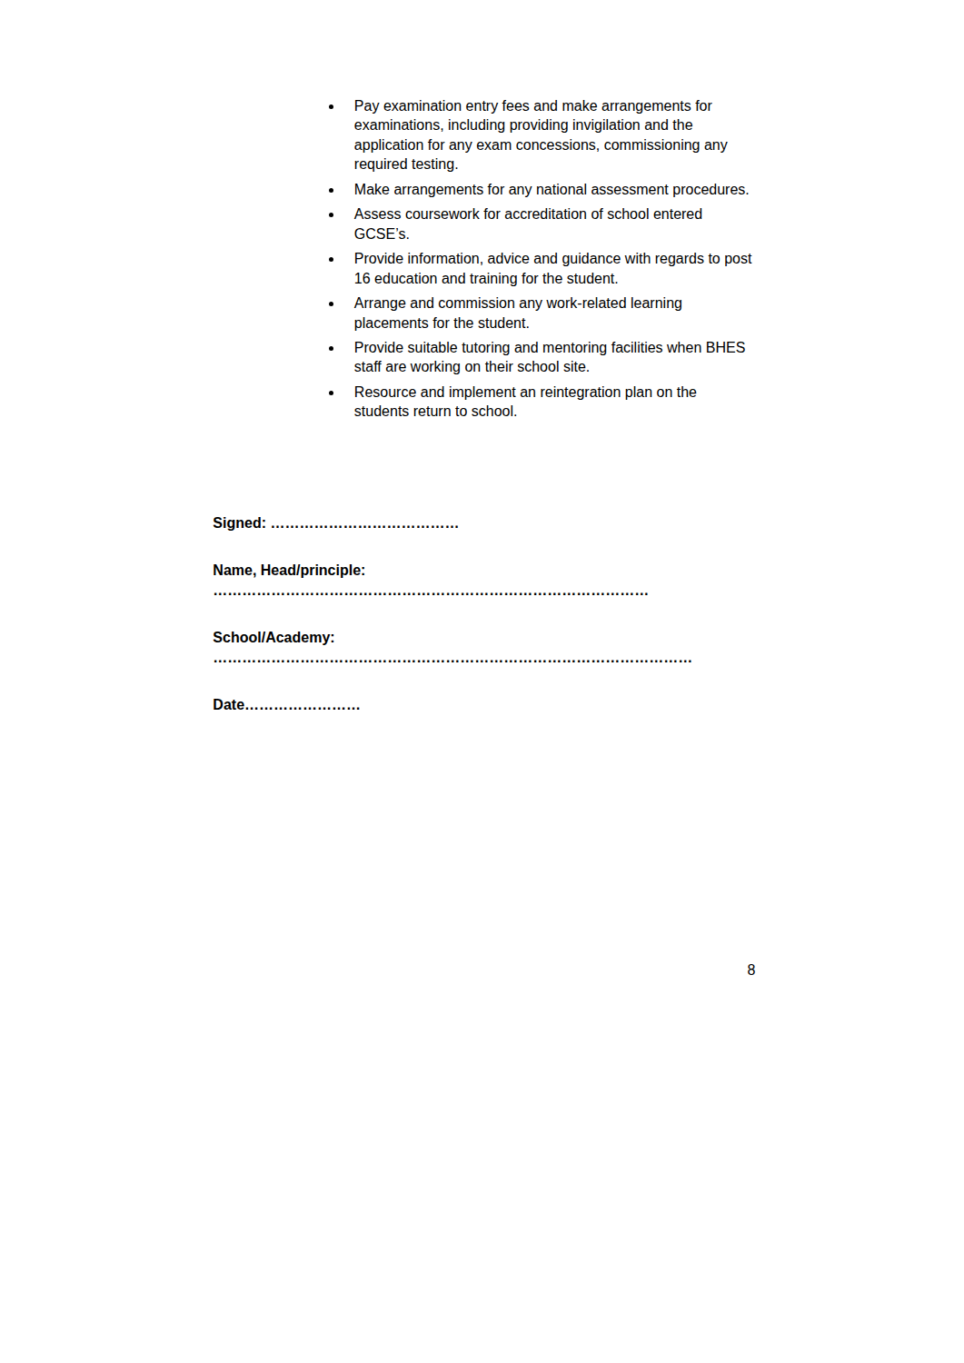Pay examination entry fees and make arrangements for examinations, including providing invigilation and the application for any exam concessions, commissioning any required testing.
Make arrangements for any national assessment procedures.
Assess coursework for accreditation of school entered GCSE’s.
Provide information, advice and guidance with regards to post 16 education and training for the student.
Arrange and commission any work-related learning placements for the student.
Provide suitable tutoring and mentoring facilities when BHES staff are working on their school site.
Resource and implement an reintegration plan on the students return to school.
Signed: …………………………………
Name, Head/principle: ………………………………………………………………………………
School/Academy: ………………………………………………………………………………………
Date……………………
8